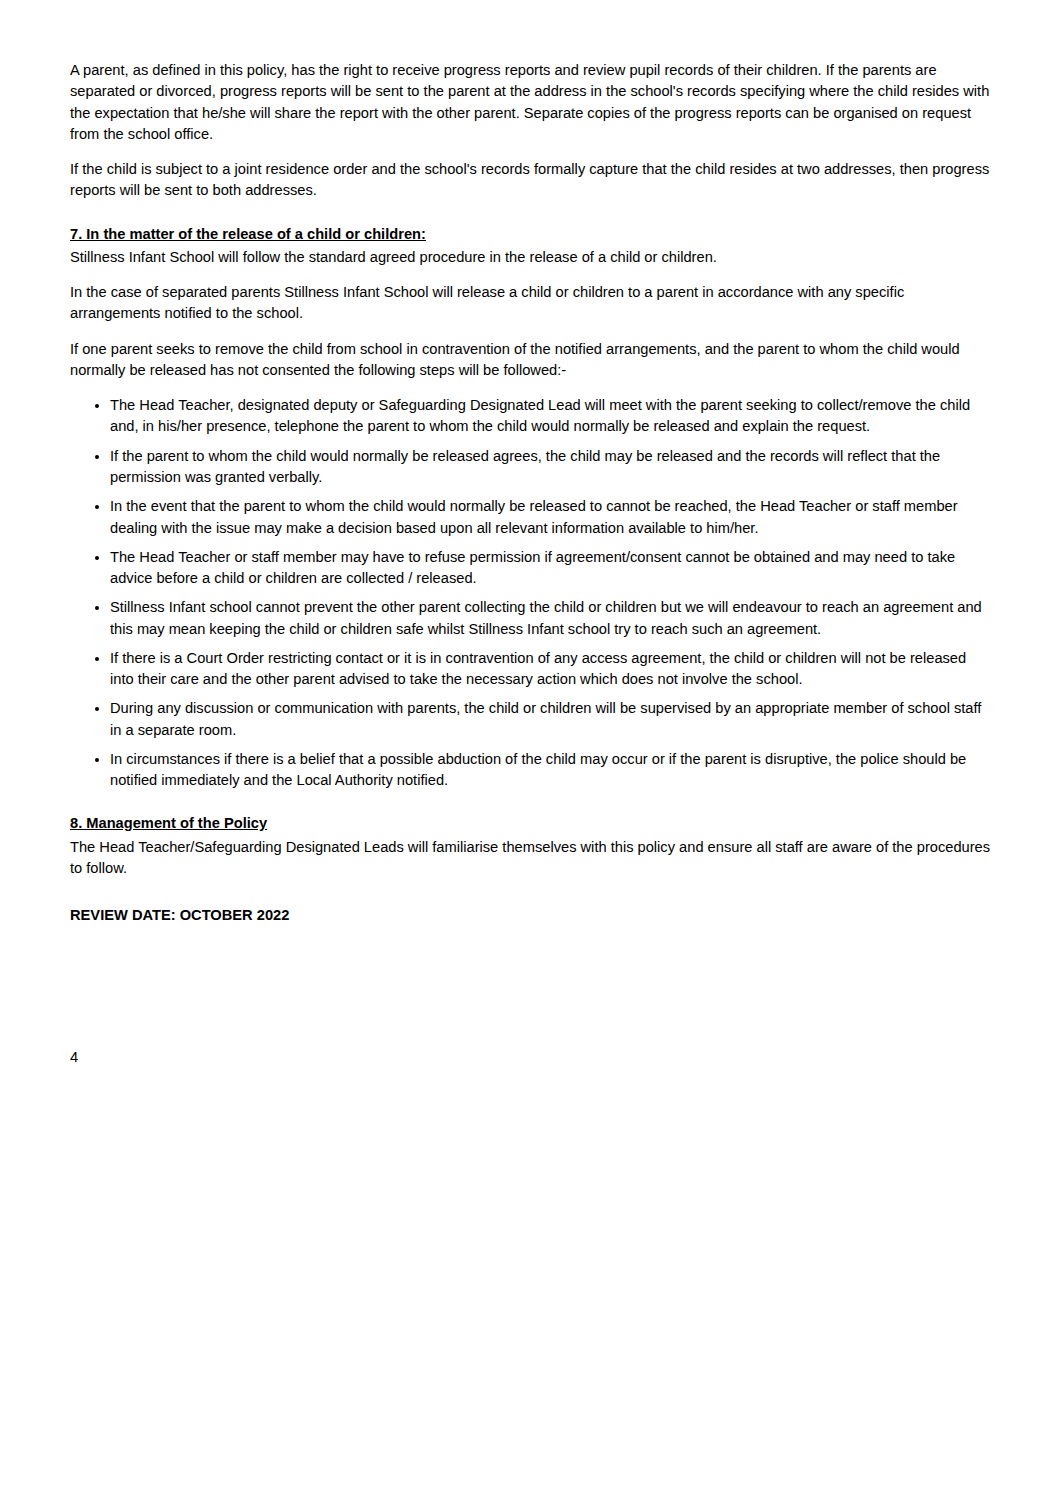A parent, as defined in this policy, has the right to receive progress reports and review pupil records of their children. If the parents are separated or divorced, progress reports will be sent to the parent at the address in the school's records specifying where the child resides with the expectation that he/she will share the report with the other parent. Separate copies of the progress reports can be organised on request from the school office.
If the child is subject to a joint residence order and the school's records formally capture that the child resides at two addresses, then progress reports will be sent to both addresses.
7. In the matter of the release of a child or children:
Stillness Infant School will follow the standard agreed procedure in the release of a child or children.
In the case of separated parents Stillness Infant School will release a child or children to a parent in accordance with any specific arrangements notified to the school.
If one parent seeks to remove the child from school in contravention of the notified arrangements, and the parent to whom the child would normally be released has not consented the following steps will be followed:-
The Head Teacher, designated deputy or Safeguarding Designated Lead will meet with the parent seeking to collect/remove the child and, in his/her presence, telephone the parent to whom the child would normally be released and explain the request.
If the parent to whom the child would normally be released agrees, the child may be released and the records will reflect that the permission was granted verbally.
In the event that the parent to whom the child would normally be released to cannot be reached, the Head Teacher or staff member dealing with the issue may make a decision based upon all relevant information available to him/her.
The Head Teacher or staff member may have to refuse permission if agreement/consent cannot be obtained and may need to take advice before a child or children are collected / released.
Stillness Infant school cannot prevent the other parent collecting the child or children but we will endeavour to reach an agreement and this may mean keeping the child or children safe whilst Stillness Infant school try to reach such an agreement.
If there is a Court Order restricting contact or it is in contravention of any access agreement, the child or children will not be released into their care and the other parent advised to take the necessary action which does not involve the school.
During any discussion or communication with parents, the child or children will be supervised by an appropriate member of school staff in a separate room.
In circumstances if there is a belief that a possible abduction of the child may occur or if the parent is disruptive, the police should be notified immediately and the Local Authority notified.
8. Management of the Policy
The Head Teacher/Safeguarding Designated Leads will familiarise themselves with this policy and ensure all staff are aware of the procedures to follow.
REVIEW DATE: OCTOBER 2022
4